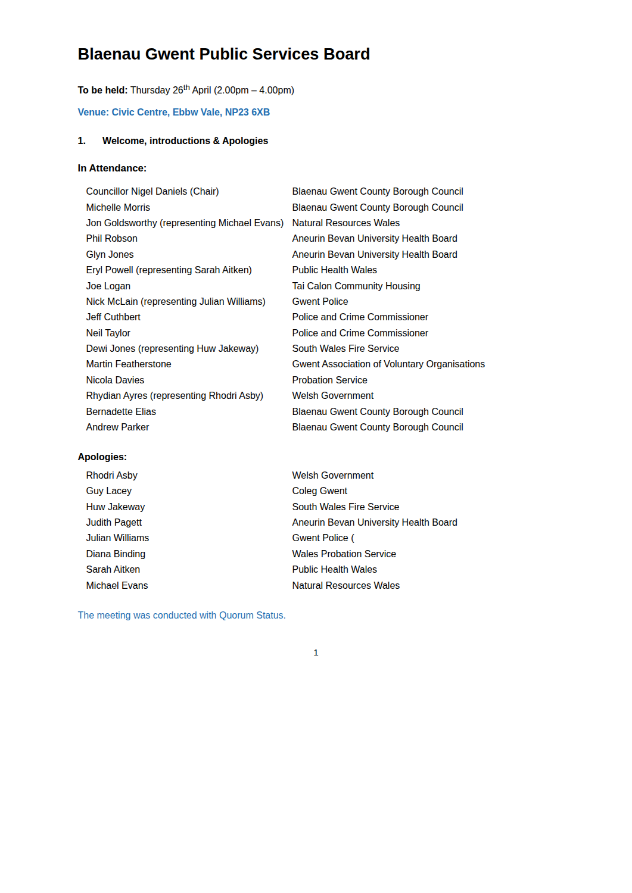Blaenau Gwent Public Services Board
To be held: Thursday 26th April (2.00pm – 4.00pm)
Venue: Civic Centre, Ebbw Vale, NP23 6XB
1. Welcome, introductions & Apologies
In Attendance:
| Councillor Nigel Daniels (Chair) | Blaenau Gwent County Borough Council |
| Michelle Morris | Blaenau Gwent County Borough Council |
| Jon Goldsworthy (representing Michael Evans) | Natural Resources Wales |
| Phil Robson | Aneurin Bevan University Health Board |
| Glyn Jones | Aneurin Bevan University Health Board |
| Eryl Powell (representing Sarah Aitken) | Public Health Wales |
| Joe Logan | Tai Calon Community Housing |
| Nick McLain (representing Julian Williams) | Gwent Police |
| Jeff Cuthbert | Police and Crime Commissioner |
| Neil Taylor | Police and Crime Commissioner |
| Dewi Jones (representing Huw Jakeway) | South Wales Fire Service |
| Martin Featherstone | Gwent Association of Voluntary Organisations |
| Nicola Davies | Probation Service |
| Rhydian Ayres (representing Rhodri Asby) | Welsh Government |
| Bernadette Elias | Blaenau Gwent County Borough Council |
| Andrew Parker | Blaenau Gwent County Borough Council |
Apologies:
| Rhodri Asby | Welsh Government |
| Guy Lacey | Coleg Gwent |
| Huw Jakeway | South Wales Fire Service |
| Judith Pagett | Aneurin Bevan University Health Board |
| Julian Williams | Gwent Police ( |
| Diana Binding | Wales Probation Service |
| Sarah Aitken | Public Health Wales |
| Michael Evans | Natural Resources Wales |
The meeting was conducted with Quorum Status.
1